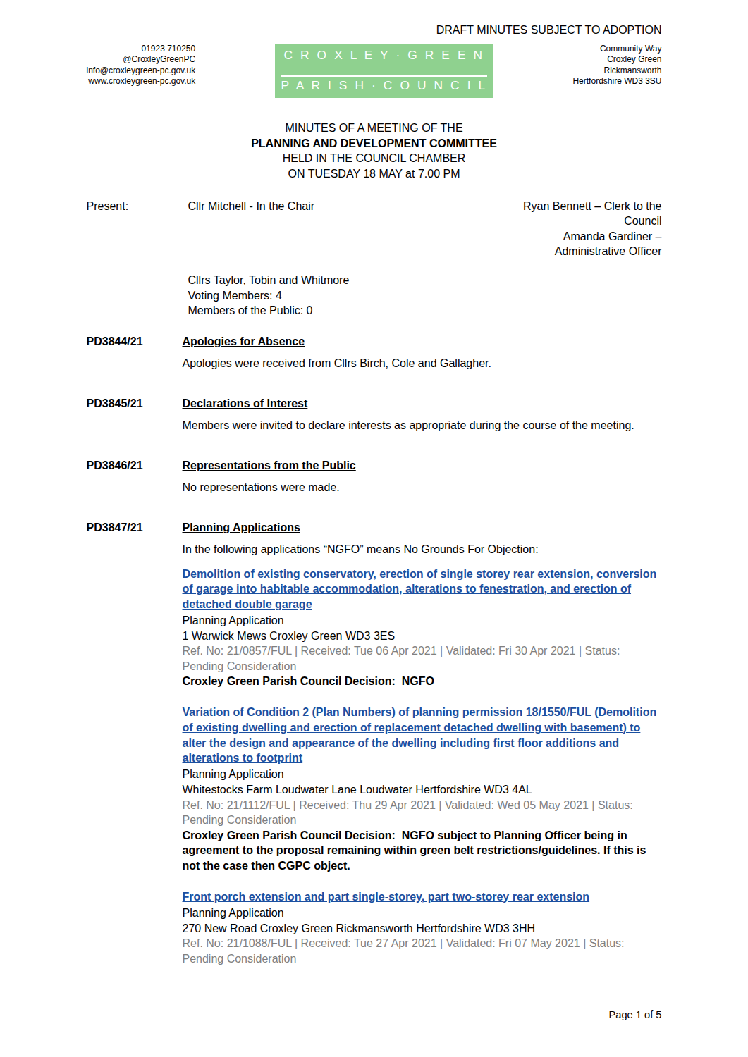DRAFT MINUTES SUBJECT TO ADOPTION
01923 710250
@CroxleyGreenPC
info@croxleygreen-pc.gov.uk
www.croxleygreen-pc.gov.uk
C R O X L E Y · G R E E N
P A R I S H · C O U N C I L
Community Way
Croxley Green
Rickmansworth
Hertfordshire WD3 3SU
MINUTES OF A MEETING OF THE
PLANNING AND DEVELOPMENT COMMITTEE
HELD IN THE COUNCIL CHAMBER
ON TUESDAY 18 MAY at 7.00 PM
| Present: | Cllr Mitchell - In the Chair | Ryan Bennett – Clerk to the Council |
| | | Amanda Gardiner – Administrative Officer |
Cllrs Taylor, Tobin and Whitmore
Voting Members: 4
Members of the Public: 0
| PD3844/21 | Apologies for Absence Apologies were received from Cllrs Birch, Cole and Gallagher. |
| PD3845/21 | Declarations of Interest Members were invited to declare interests as appropriate during the course of the meeting. |
| PD3846/21 | Representations from the Public No representations were made. |
| PD3847/21 | Planning Applications In the following applications “NGFO” means No Grounds For Objection: Demolition of existing conservatory, erection of single storey rear extension, conversion of garage into habitable accommodation, alterations to fenestration, and erection of detached double garage Planning Application 1 Warwick Mews Croxley Green WD3 3ES Ref. No: 21/0857/FUL / Received: Tue 06 Apr 2021 / Validated: Fri 30 Apr 2021 / Status: Pending Consideration Croxley Green Parish Council Decision: NGFO Variation of Condition 2 (Plan Numbers) of planning permission 18/1550/FUL (Demolition of existing dwelling and erection of replacement detached dwelling with basement) to alter the design and appearance of the dwelling including first floor additions and alterations to footprint Planning Application Whitestocks Farm Loudwater Lane Loudwater Hertfordshire WD3 4AL Ref. No: 21/1112/FUL / Received: Thu 29 Apr 2021 / Validated: Wed 05 May 2021 / Status: Pending Consideration Croxley Green Parish Council Decision: NGFO subject to Planning Officer being in agreement to the proposal remaining within green belt restrictions/guidelines. If this is not the case then CGPC object. Front porch extension and part single-storey, part two-storey rear extension Planning Application 270 New Road Croxley Green Rickmansworth Hertfordshire WD3 3HH Ref. No: 21/1088/FUL / Received: Tue 27 Apr 2021 / Validated: Fri 07 May 2021 / Status: Pending Consideration |
Page 1 of 5